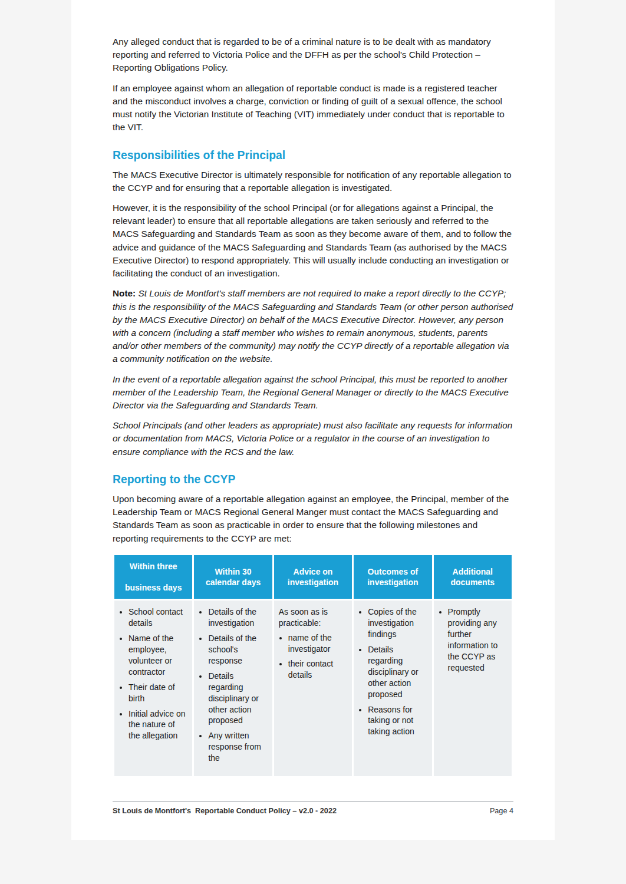Any alleged conduct that is regarded to be of a criminal nature is to be dealt with as mandatory reporting and referred to Victoria Police and the DFFH as per the school's Child Protection – Reporting Obligations Policy.
If an employee against whom an allegation of reportable conduct is made is a registered teacher and the misconduct involves a charge, conviction or finding of guilt of a sexual offence, the school must notify the Victorian Institute of Teaching (VIT) immediately under conduct that is reportable to the VIT.
Responsibilities of the Principal
The MACS Executive Director is ultimately responsible for notification of any reportable allegation to the CCYP and for ensuring that a reportable allegation is investigated.
However, it is the responsibility of the school Principal (or for allegations against a Principal, the relevant leader) to ensure that all reportable allegations are taken seriously and referred to the MACS Safeguarding and Standards Team as soon as they become aware of them, and to follow the advice and guidance of the MACS Safeguarding and Standards Team (as authorised by the MACS Executive Director) to respond appropriately. This will usually include conducting an investigation or facilitating the conduct of an investigation.
Note: St Louis de Montfort's staff members are not required to make a report directly to the CCYP; this is the responsibility of the MACS Safeguarding and Standards Team (or other person authorised by the MACS Executive Director) on behalf of the MACS Executive Director. However, any person with a concern (including a staff member who wishes to remain anonymous, students, parents and/or other members of the community) may notify the CCYP directly of a reportable allegation via a community notification on the website.
In the event of a reportable allegation against the school Principal, this must be reported to another member of the Leadership Team, the Regional General Manager or directly to the MACS Executive Director via the Safeguarding and Standards Team.
School Principals (and other leaders as appropriate) must also facilitate any requests for information or documentation from MACS, Victoria Police or a regulator in the course of an investigation to ensure compliance with the RCS and the law.
Reporting to the CCYP
Upon becoming aware of a reportable allegation against an employee, the Principal, member of the Leadership Team or MACS Regional General Manger must contact the MACS Safeguarding and Standards Team as soon as practicable in order to ensure that the following milestones and reporting requirements to the CCYP are met:
| Within three business days | Within 30 calendar days | Advice on investigation | Outcomes of investigation | Additional documents |
| --- | --- | --- | --- | --- |
| School contact details Name of the employee, volunteer or contractor Their date of birth Initial advice on the nature of the allegation | Details of the investigation Details of the school's response Details regarding disciplinary or other action proposed Any written response from the | As soon as is practicable: name of the investigator their contact details | Copies of the investigation findings Details regarding disciplinary or other action proposed Reasons for taking or not taking action | Promptly providing any further information to the CCYP as requested |
St Louis de Montfort's Reportable Conduct Policy – v2.0 - 2022
Page 4